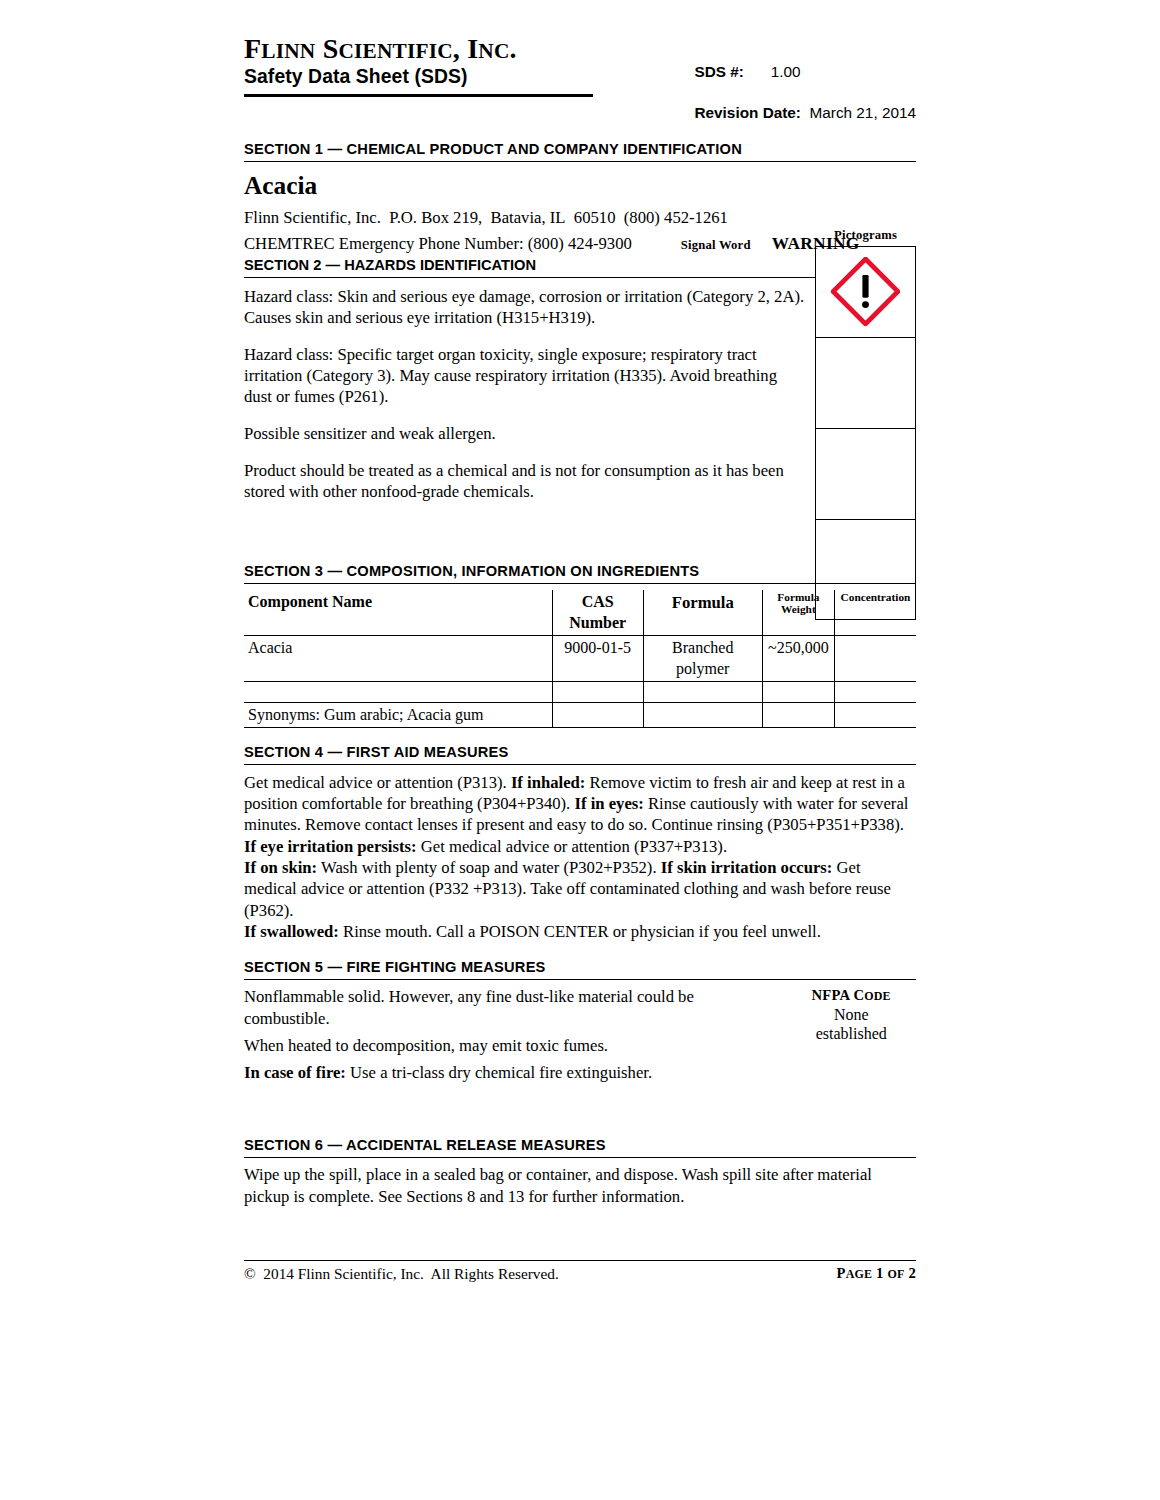FLINN SCIENTIFIC, INC.
Safety Data Sheet (SDS)
SDS #: 1.00
Revision Date: March 21, 2014
SECTION 1 — CHEMICAL PRODUCT AND COMPANY IDENTIFICATION
Acacia
Flinn Scientific, Inc. P.O. Box 219, Batavia, IL 60510 (800) 452-1261
CHEMTREC Emergency Phone Number: (800) 424-9300 Signal Word WARNING
Pictograms
SECTION 2 — HAZARDS IDENTIFICATION
Hazard class: Skin and serious eye damage, corrosion or irritation (Category 2, 2A). Causes skin and serious eye irritation (H315+H319).
Hazard class: Specific target organ toxicity, single exposure; respiratory tract irritation (Category 3). May cause respiratory irritation (H335). Avoid breathing dust or fumes (P261).
Possible sensitizer and weak allergen.
Product should be treated as a chemical and is not for consumption as it has been stored with other nonfood-grade chemicals.
SECTION 3 — COMPOSITION, INFORMATION ON INGREDIENTS
| Component Name | CAS Number | Formula | Formula Weight | Concentration |
| --- | --- | --- | --- | --- |
| Acacia | 9000-01-5 | Branched polymer | ~250,000 | |
| Synonyms: Gum arabic; Acacia gum | | | | |
SECTION 4 — FIRST AID MEASURES
Get medical advice or attention (P313). If inhaled: Remove victim to fresh air and keep at rest in a position comfortable for breathing (P304+P340). If in eyes: Rinse cautiously with water for several minutes. Remove contact lenses if present and easy to do so. Continue rinsing (P305+P351+P338). If eye irritation persists: Get medical advice or attention (P337+P313).
If on skin: Wash with plenty of soap and water (P302+P352). If skin irritation occurs: Get medical advice or attention (P332 +P313). Take off contaminated clothing and wash before reuse (P362).
If swallowed: Rinse mouth. Call a POISON CENTER or physician if you feel unwell.
SECTION 5 — FIRE FIGHTING MEASURES
NFPA CODE
None
established
Nonflammable solid. However, any fine dust-like material could be combustible.
When heated to decomposition, may emit toxic fumes.
In case of fire: Use a tri-class dry chemical fire extinguisher.
SECTION 6 — ACCIDENTAL RELEASE MEASURES
Wipe up the spill, place in a sealed bag or container, and dispose. Wash spill site after material pickup is complete. See Sections 8 and 13 for further information.
© 2014 Flinn Scientific, Inc. All Rights Reserved. PAGE 1 OF 2